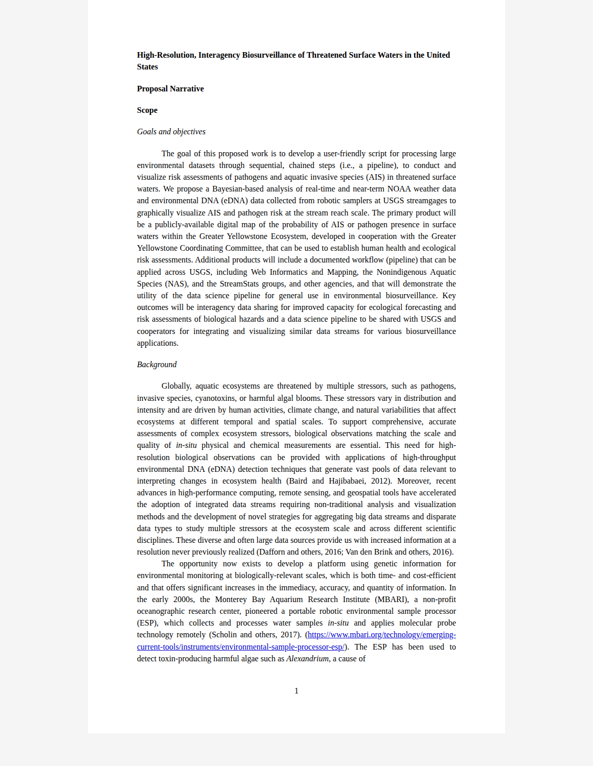High-Resolution, Interagency Biosurveillance of Threatened Surface Waters in the United States
Proposal Narrative
Scope
Goals and objectives
The goal of this proposed work is to develop a user-friendly script for processing large environmental datasets through sequential, chained steps (i.e., a pipeline), to conduct and visualize risk assessments of pathogens and aquatic invasive species (AIS) in threatened surface waters. We propose a Bayesian-based analysis of real-time and near-term NOAA weather data and environmental DNA (eDNA) data collected from robotic samplers at USGS streamgages to graphically visualize AIS and pathogen risk at the stream reach scale. The primary product will be a publicly-available digital map of the probability of AIS or pathogen presence in surface waters within the Greater Yellowstone Ecosystem, developed in cooperation with the Greater Yellowstone Coordinating Committee, that can be used to establish human health and ecological risk assessments. Additional products will include a documented workflow (pipeline) that can be applied across USGS, including Web Informatics and Mapping, the Nonindigenous Aquatic Species (NAS), and the StreamStats groups, and other agencies, and that will demonstrate the utility of the data science pipeline for general use in environmental biosurveillance. Key outcomes will be interagency data sharing for improved capacity for ecological forecasting and risk assessments of biological hazards and a data science pipeline to be shared with USGS and cooperators for integrating and visualizing similar data streams for various biosurveillance applications.
Background
Globally, aquatic ecosystems are threatened by multiple stressors, such as pathogens, invasive species, cyanotoxins, or harmful algal blooms. These stressors vary in distribution and intensity and are driven by human activities, climate change, and natural variabilities that affect ecosystems at different temporal and spatial scales. To support comprehensive, accurate assessments of complex ecosystem stressors, biological observations matching the scale and quality of in-situ physical and chemical measurements are essential. This need for high-resolution biological observations can be provided with applications of high-throughput environmental DNA (eDNA) detection techniques that generate vast pools of data relevant to interpreting changes in ecosystem health (Baird and Hajibabaei, 2012). Moreover, recent advances in high-performance computing, remote sensing, and geospatial tools have accelerated the adoption of integrated data streams requiring non-traditional analysis and visualization methods and the development of novel strategies for aggregating big data streams and disparate data types to study multiple stressors at the ecosystem scale and across different scientific disciplines. These diverse and often large data sources provide us with increased information at a resolution never previously realized (Dafforn and others, 2016; Van den Brink and others, 2016).
The opportunity now exists to develop a platform using genetic information for environmental monitoring at biologically-relevant scales, which is both time- and cost-efficient and that offers significant increases in the immediacy, accuracy, and quantity of information. In the early 2000s, the Monterey Bay Aquarium Research Institute (MBARI), a non-profit oceanographic research center, pioneered a portable robotic environmental sample processor (ESP), which collects and processes water samples in-situ and applies molecular probe technology remotely (Scholin and others, 2017). (https://www.mbari.org/technology/emerging-current-tools/instruments/environmental-sample-processor-esp/). The ESP has been used to detect toxin-producing harmful algae such as Alexandrium, a cause of
1